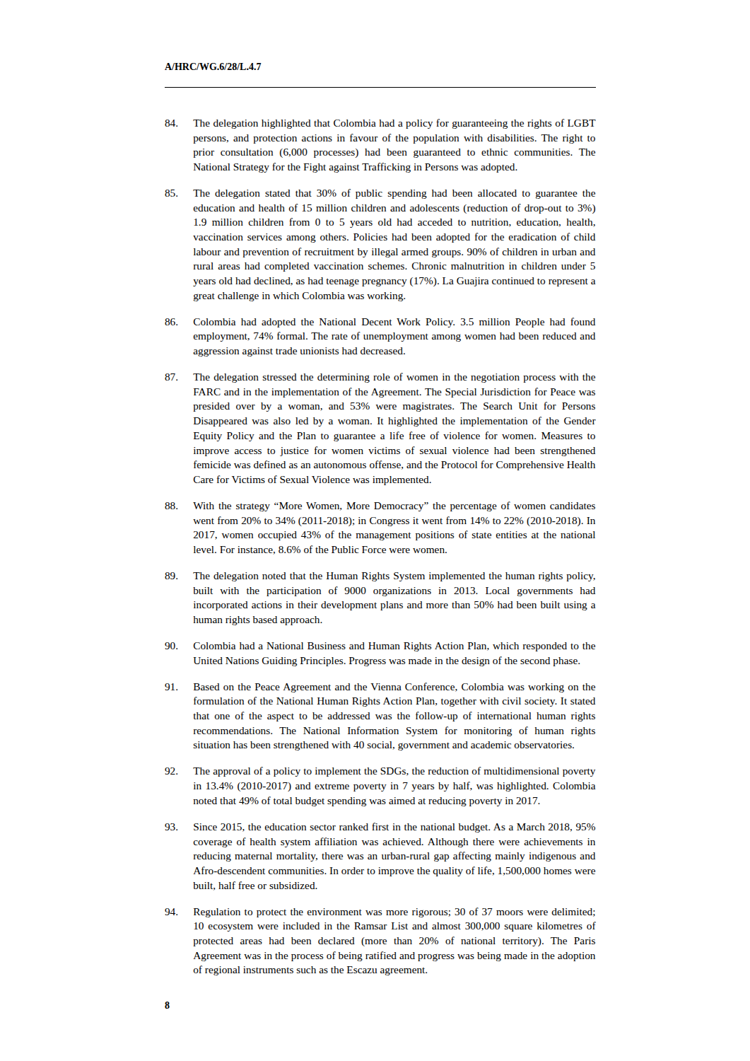A/HRC/WG.6/28/L.4.7
84. The delegation highlighted that Colombia had a policy for guaranteeing the rights of LGBT persons, and protection actions in favour of the population with disabilities. The right to prior consultation (6,000 processes) had been guaranteed to ethnic communities. The National Strategy for the Fight against Trafficking in Persons was adopted.
85. The delegation stated that 30% of public spending had been allocated to guarantee the education and health of 15 million children and adolescents (reduction of drop-out to 3%) 1.9 million children from 0 to 5 years old had acceded to nutrition, education, health, vaccination services among others. Policies had been adopted for the eradication of child labour and prevention of recruitment by illegal armed groups. 90% of children in urban and rural areas had completed vaccination schemes. Chronic malnutrition in children under 5 years old had declined, as had teenage pregnancy (17%). La Guajira continued to represent a great challenge in which Colombia was working.
86. Colombia had adopted the National Decent Work Policy. 3.5 million People had found employment, 74% formal. The rate of unemployment among women had been reduced and aggression against trade unionists had decreased.
87. The delegation stressed the determining role of women in the negotiation process with the FARC and in the implementation of the Agreement. The Special Jurisdiction for Peace was presided over by a woman, and 53% were magistrates. The Search Unit for Persons Disappeared was also led by a woman. It highlighted the implementation of the Gender Equity Policy and the Plan to guarantee a life free of violence for women. Measures to improve access to justice for women victims of sexual violence had been strengthened femicide was defined as an autonomous offense, and the Protocol for Comprehensive Health Care for Victims of Sexual Violence was implemented.
88. With the strategy “More Women, More Democracy” the percentage of women candidates went from 20% to 34% (2011-2018); in Congress it went from 14% to 22% (2010-2018). In 2017, women occupied 43% of the management positions of state entities at the national level. For instance, 8.6% of the Public Force were women.
89. The delegation noted that the Human Rights System implemented the human rights policy, built with the participation of 9000 organizations in 2013. Local governments had incorporated actions in their development plans and more than 50% had been built using a human rights based approach.
90. Colombia had a National Business and Human Rights Action Plan, which responded to the United Nations Guiding Principles. Progress was made in the design of the second phase.
91. Based on the Peace Agreement and the Vienna Conference, Colombia was working on the formulation of the National Human Rights Action Plan, together with civil society. It stated that one of the aspect to be addressed was the follow-up of international human rights recommendations. The National Information System for monitoring of human rights situation has been strengthened with 40 social, government and academic observatories.
92. The approval of a policy to implement the SDGs, the reduction of multidimensional poverty in 13.4% (2010-2017) and extreme poverty in 7 years by half, was highlighted. Colombia noted that 49% of total budget spending was aimed at reducing poverty in 2017.
93. Since 2015, the education sector ranked first in the national budget. As a March 2018, 95% coverage of health system affiliation was achieved. Although there were achievements in reducing maternal mortality, there was an urban-rural gap affecting mainly indigenous and Afro-descendent communities. In order to improve the quality of life, 1,500,000 homes were built, half free or subsidized.
94. Regulation to protect the environment was more rigorous; 30 of 37 moors were delimited; 10 ecosystem were included in the Ramsar List and almost 300,000 square kilometres of protected areas had been declared (more than 20% of national territory). The Paris Agreement was in the process of being ratified and progress was being made in the adoption of regional instruments such as the Escazu agreement.
8